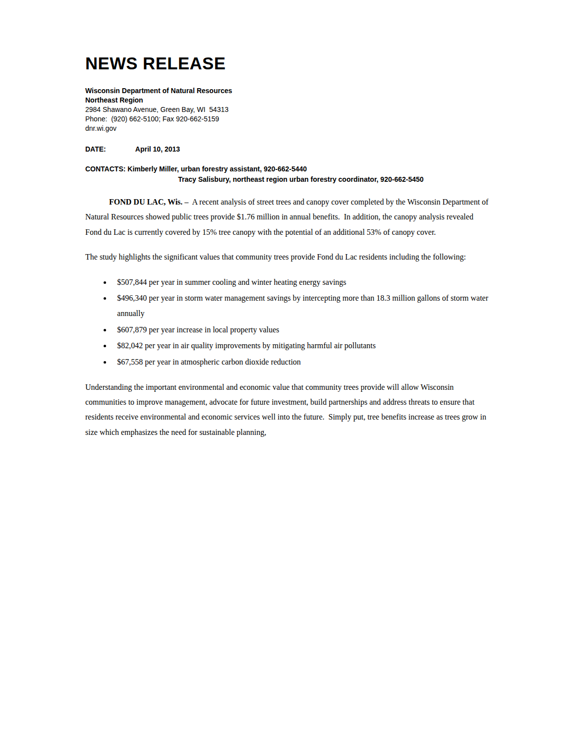NEWS RELEASE
Wisconsin Department of Natural Resources
Northeast Region
2984 Shawano Avenue, Green Bay, WI 54313
Phone: (920) 662-5100; Fax 920-662-5159
dnr.wi.gov
DATE: April 10, 2013
CONTACTS: Kimberly Miller, urban forestry assistant, 920-662-5440 Tracy Salisbury, northeast region urban forestry coordinator, 920-662-5450
FOND DU LAC, Wis. – A recent analysis of street trees and canopy cover completed by the Wisconsin Department of Natural Resources showed public trees provide $1.76 million in annual benefits. In addition, the canopy analysis revealed Fond du Lac is currently covered by 15% tree canopy with the potential of an additional 53% of canopy cover.
The study highlights the significant values that community trees provide Fond du Lac residents including the following:
$507,844 per year in summer cooling and winter heating energy savings
$496,340 per year in storm water management savings by intercepting more than 18.3 million gallons of storm water annually
$607,879 per year increase in local property values
$82,042 per year in air quality improvements by mitigating harmful air pollutants
$67,558 per year in atmospheric carbon dioxide reduction
Understanding the important environmental and economic value that community trees provide will allow Wisconsin communities to improve management, advocate for future investment, build partnerships and address threats to ensure that residents receive environmental and economic services well into the future. Simply put, tree benefits increase as trees grow in size which emphasizes the need for sustainable planning,